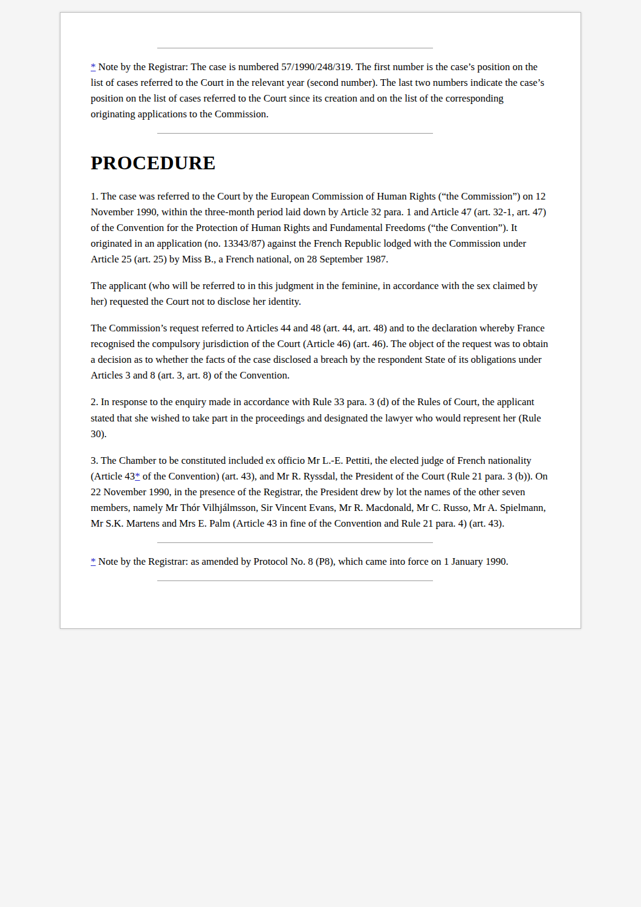* Note by the Registrar: The case is numbered 57/1990/248/319. The first number is the case’s position on the list of cases referred to the Court in the relevant year (second number). The last two numbers indicate the case’s position on the list of cases referred to the Court since its creation and on the list of the corresponding originating applications to the Commission.
PROCEDURE
1. The case was referred to the Court by the European Commission of Human Rights (“the Commission”) on 12 November 1990, within the three-month period laid down by Article 32 para. 1 and Article 47 (art. 32-1, art. 47) of the Convention for the Protection of Human Rights and Fundamental Freedoms (“the Convention”). It originated in an application (no. 13343/87) against the French Republic lodged with the Commission under Article 25 (art. 25) by Miss B., a French national, on 28 September 1987.
The applicant (who will be referred to in this judgment in the feminine, in accordance with the sex claimed by her) requested the Court not to disclose her identity.
The Commission’s request referred to Articles 44 and 48 (art. 44, art. 48) and to the declaration whereby France recognised the compulsory jurisdiction of the Court (Article 46) (art. 46). The object of the request was to obtain a decision as to whether the facts of the case disclosed a breach by the respondent State of its obligations under Articles 3 and 8 (art. 3, art. 8) of the Convention.
2. In response to the enquiry made in accordance with Rule 33 para. 3 (d) of the Rules of Court, the applicant stated that she wished to take part in the proceedings and designated the lawyer who would represent her (Rule 30).
3. The Chamber to be constituted included ex officio Mr L.-E. Pettiti, the elected judge of French nationality (Article 43* of the Convention) (art. 43), and Mr R. Ryssdal, the President of the Court (Rule 21 para. 3 (b)). On 22 November 1990, in the presence of the Registrar, the President drew by lot the names of the other seven members, namely Mr Thór Vilhjálmsson, Sir Vincent Evans, Mr R. Macdonald, Mr C. Russo, Mr A. Spielmann, Mr S.K. Martens and Mrs E. Palm (Article 43 in fine of the Convention and Rule 21 para. 4) (art. 43).
* Note by the Registrar: as amended by Protocol No. 8 (P8), which came into force on 1 January 1990.